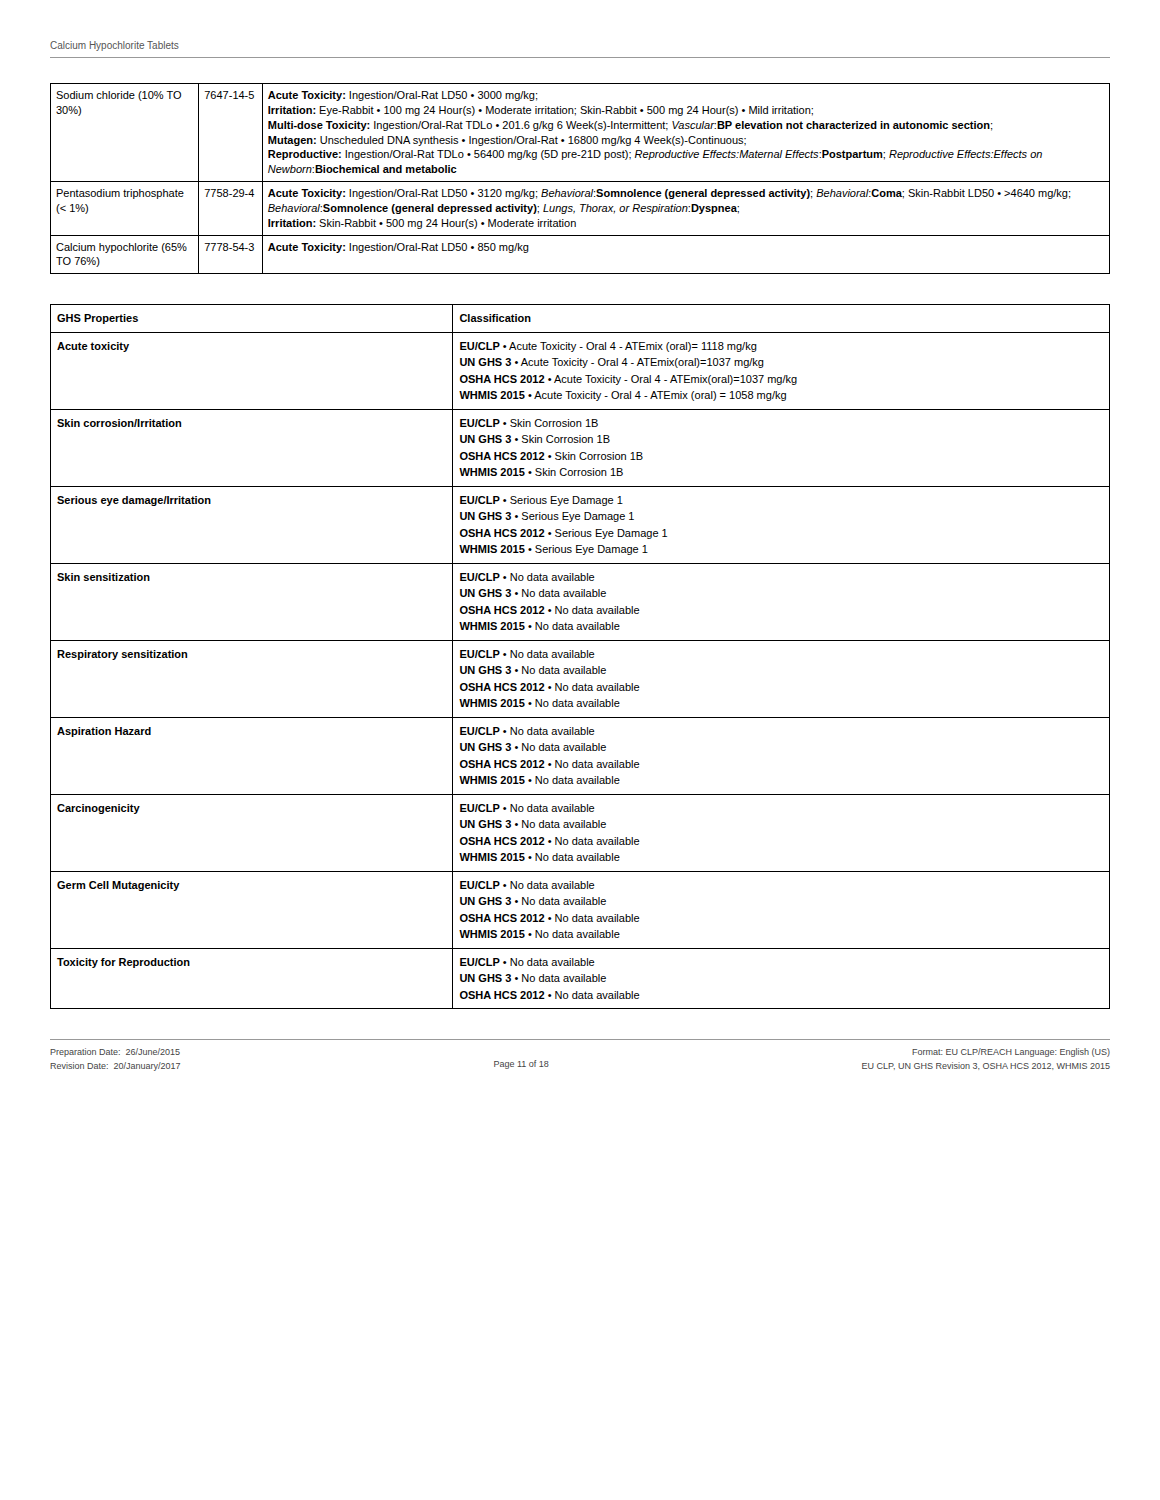Calcium Hypochlorite Tablets
| Sodium chloride (10% TO 30%) | 7647-14-5 | Acute Toxicity: Ingestion/Oral-Rat LD50 • 3000 mg/kg; Irritation: Eye-Rabbit • 100 mg 24 Hour(s) • Moderate irritation; Skin-Rabbit • 500 mg 24 Hour(s) • Mild irritation; Multi-dose Toxicity: Ingestion/Oral-Rat TDLo • 201.6 g/kg 6 Week(s)-Intermittent; Vascular : BP elevation not characterized in autonomic section ; Mutagen: Unscheduled DNA synthesis • Ingestion/Oral-Rat • 16800 mg/kg 4 Week(s)-Continuous; Reproductive: Ingestion/Oral-Rat TDLo • 56400 mg/kg (5D pre-21D post); Reproductive Effects:Maternal Effects : Postpartum ; Reproductive Effects:Effects on Newborn : Biochemical and metabolic |
| Pentasodium triphosphate (< 1%) | 7758-29-4 | Acute Toxicity: Ingestion/Oral-Rat LD50 • 3120 mg/kg; Behavioral : Somnolence (general depressed activity) ; Behavioral : Coma ; Skin-Rabbit LD50 • >4640 mg/kg; Behavioral : Somnolence (general depressed activity) ; Lungs, Thorax, or Respiration : Dyspnea ; Irritation: Skin-Rabbit • 500 mg 24 Hour(s) • Moderate irritation |
| Calcium hypochlorite (65% TO 76%) | 7778-54-3 | Acute Toxicity: Ingestion/Oral-Rat LD50 • 850 mg/kg |
| GHS Properties | Classification |
| --- | --- |
| Acute toxicity | EU/CLP • Acute Toxicity - Oral 4 - ATEmix (oral)= 1118 mg/kg UN GHS 3 • Acute Toxicity - Oral 4 - ATEmix(oral)=1037 mg/kg OSHA HCS 2012 • Acute Toxicity - Oral 4 - ATEmix(oral)=1037 mg/kg WHMIS 2015 • Acute Toxicity - Oral 4 - ATEmix (oral) = 1058 mg/kg |
| Skin corrosion/Irritation | EU/CLP • Skin Corrosion 1B UN GHS 3 • Skin Corrosion 1B OSHA HCS 2012 • Skin Corrosion 1B WHMIS 2015 • Skin Corrosion 1B |
| Serious eye damage/Irritation | EU/CLP • Serious Eye Damage 1 UN GHS 3 • Serious Eye Damage 1 OSHA HCS 2012 • Serious Eye Damage 1 WHMIS 2015 • Serious Eye Damage 1 |
| Skin sensitization | EU/CLP • No data available UN GHS 3 • No data available OSHA HCS 2012 • No data available WHMIS 2015 • No data available |
| Respiratory sensitization | EU/CLP • No data available UN GHS 3 • No data available OSHA HCS 2012 • No data available WHMIS 2015 • No data available |
| Aspiration Hazard | EU/CLP • No data available UN GHS 3 • No data available OSHA HCS 2012 • No data available WHMIS 2015 • No data available |
| Carcinogenicity | EU/CLP • No data available UN GHS 3 • No data available OSHA HCS 2012 • No data available WHMIS 2015 • No data available |
| Germ Cell Mutagenicity | EU/CLP • No data available UN GHS 3 • No data available OSHA HCS 2012 • No data available WHMIS 2015 • No data available |
| Toxicity for Reproduction | EU/CLP • No data available UN GHS 3 • No data available OSHA HCS 2012 • No data available |
Preparation Date: 26/June/2015
Revision Date: 20/January/2017
Page 11 of 18
Format: EU CLP/REACH Language: English (US)
EU CLP, UN GHS Revision 3, OSHA HCS 2012, WHMIS 2015